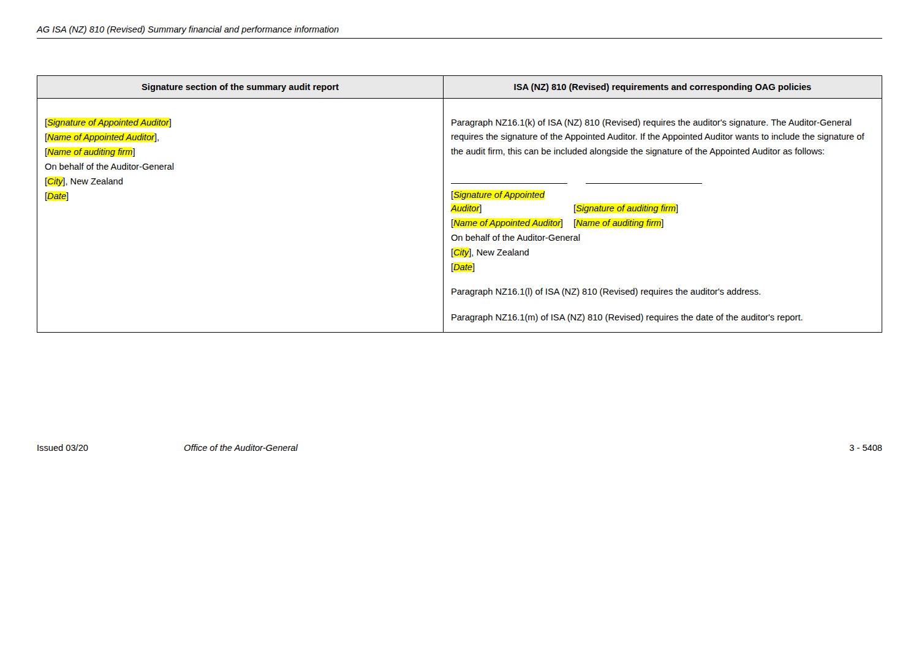AG ISA (NZ) 810 (Revised) Summary financial and performance information
| Signature section of the summary audit report | ISA (NZ) 810 (Revised) requirements and corresponding OAG policies |
| --- | --- |
| [ Signature of Appointed Auditor ] [ Name of Appointed Auditor ], [ Name of auditing firm ] On behalf of the Auditor-General [ City ], New Zealand [ Date ] | Paragraph NZ16.1(k) of ISA (NZ) 810 (Revised) requires the auditor's signature. The Auditor-General requires the signature of the Appointed Auditor. If the Appointed Auditor wants to include the signature of the audit firm, this can be included alongside the signature of the Appointed Auditor as follows: [ Signature of Appointed Auditor ] [ Signature of auditing firm ] [ Name of Appointed Auditor ] [ Name of auditing firm ] On behalf of the Auditor-General [ City ], New Zealand [ Date ] Paragraph NZ16.1(l) of ISA (NZ) 810 (Revised) requires the auditor's address. Paragraph NZ16.1(m) of ISA (NZ) 810 (Revised) requires the date of the auditor's report. |
Issued 03/20
Office of the Auditor-General
3 - 5408